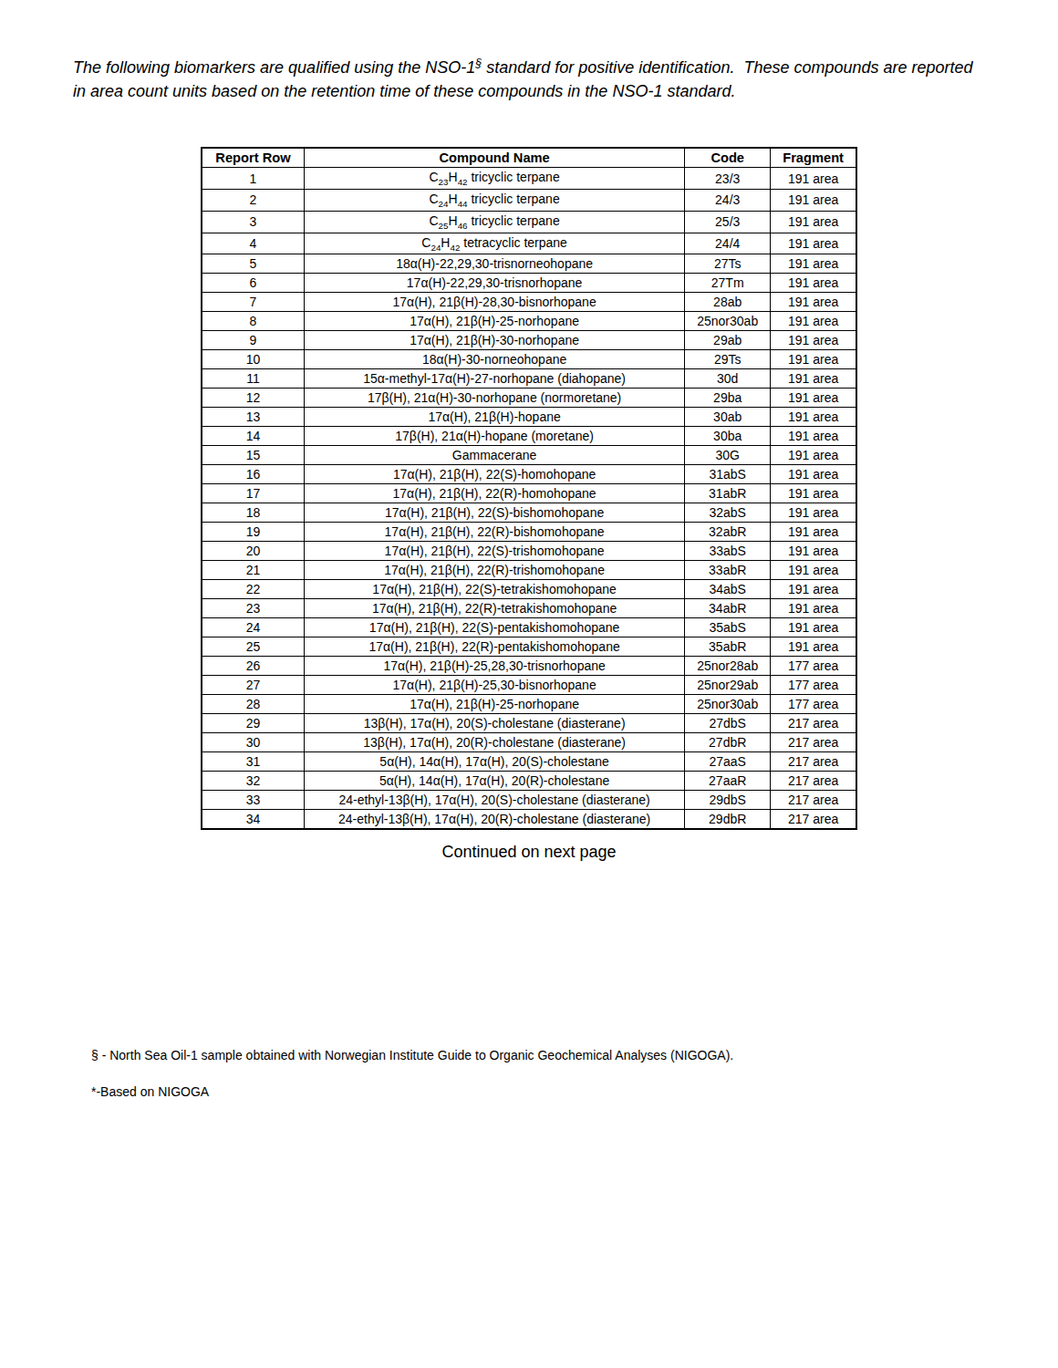The following biomarkers are qualified using the NSO-1§ standard for positive identification. These compounds are reported in area count units based on the retention time of these compounds in the NSO-1 standard.
| Report Row | Compound Name | Code | Fragment |
| --- | --- | --- | --- |
| 1 | C 23 H 42 tricyclic terpane | 23/3 | 191 area |
| 2 | C 24 H 44 tricyclic terpane | 24/3 | 191 area |
| 3 | C 25 H 46 tricyclic terpane | 25/3 | 191 area |
| 4 | C 24 H 42 tetracyclic terpane | 24/4 | 191 area |
| 5 | 18α(H)-22,29,30-trisnorneohopane | 27Ts | 191 area |
| 6 | 17α(H)-22,29,30-trisnorhopane | 27Tm | 191 area |
| 7 | 17α(H), 21β(H)-28,30-bisnorhopane | 28ab | 191 area |
| 8 | 17α(H), 21β(H)-25-norhopane | 25nor30ab | 191 area |
| 9 | 17α(H), 21β(H)-30-norhopane | 29ab | 191 area |
| 10 | 18α(H)-30-norneohopane | 29Ts | 191 area |
| 11 | 15α-methyl-17α(H)-27-norhopane (diahopane) | 30d | 191 area |
| 12 | 17β(H), 21α(H)-30-norhopane (normoretane) | 29ba | 191 area |
| 13 | 17α(H), 21β(H)-hopane | 30ab | 191 area |
| 14 | 17β(H), 21α(H)-hopane (moretane) | 30ba | 191 area |
| 15 | Gammacerane | 30G | 191 area |
| 16 | 17α(H), 21β(H), 22(S)-homohopane | 31abS | 191 area |
| 17 | 17α(H), 21β(H), 22(R)-homohopane | 31abR | 191 area |
| 18 | 17α(H), 21β(H), 22(S)-bishomohopane | 32abS | 191 area |
| 19 | 17α(H), 21β(H), 22(R)-bishomohopane | 32abR | 191 area |
| 20 | 17α(H), 21β(H), 22(S)-trishomohopane | 33abS | 191 area |
| 21 | 17α(H), 21β(H), 22(R)-trishomohopane | 33abR | 191 area |
| 22 | 17α(H), 21β(H), 22(S)-tetrakishomohopane | 34abS | 191 area |
| 23 | 17α(H), 21β(H), 22(R)-tetrakishomohopane | 34abR | 191 area |
| 24 | 17α(H), 21β(H), 22(S)-pentakishomohopane | 35abS | 191 area |
| 25 | 17α(H), 21β(H), 22(R)-pentakishomohopane | 35abR | 191 area |
| 26 | 17α(H), 21β(H)-25,28,30-trisnorhopane | 25nor28ab | 177 area |
| 27 | 17α(H), 21β(H)-25,30-bisnorhopane | 25nor29ab | 177 area |
| 28 | 17α(H), 21β(H)-25-norhopane | 25nor30ab | 177 area |
| 29 | 13β(H), 17α(H), 20(S)-cholestane (diasterane) | 27dbS | 217 area |
| 30 | 13β(H), 17α(H), 20(R)-cholestane (diasterane) | 27dbR | 217 area |
| 31 | 5α(H), 14α(H), 17α(H), 20(S)-cholestane | 27aaS | 217 area |
| 32 | 5α(H), 14α(H), 17α(H), 20(R)-cholestane | 27aaR | 217 area |
| 33 | 24-ethyl-13β(H), 17α(H), 20(S)-cholestane (diasterane) | 29dbS | 217 area |
| 34 | 24-ethyl-13β(H), 17α(H), 20(R)-cholestane (diasterane) | 29dbR | 217 area |
Continued on next page
§ - North Sea Oil-1 sample obtained with Norwegian Institute Guide to Organic Geochemical Analyses (NIGOGA).
*-Based on NIGOGA